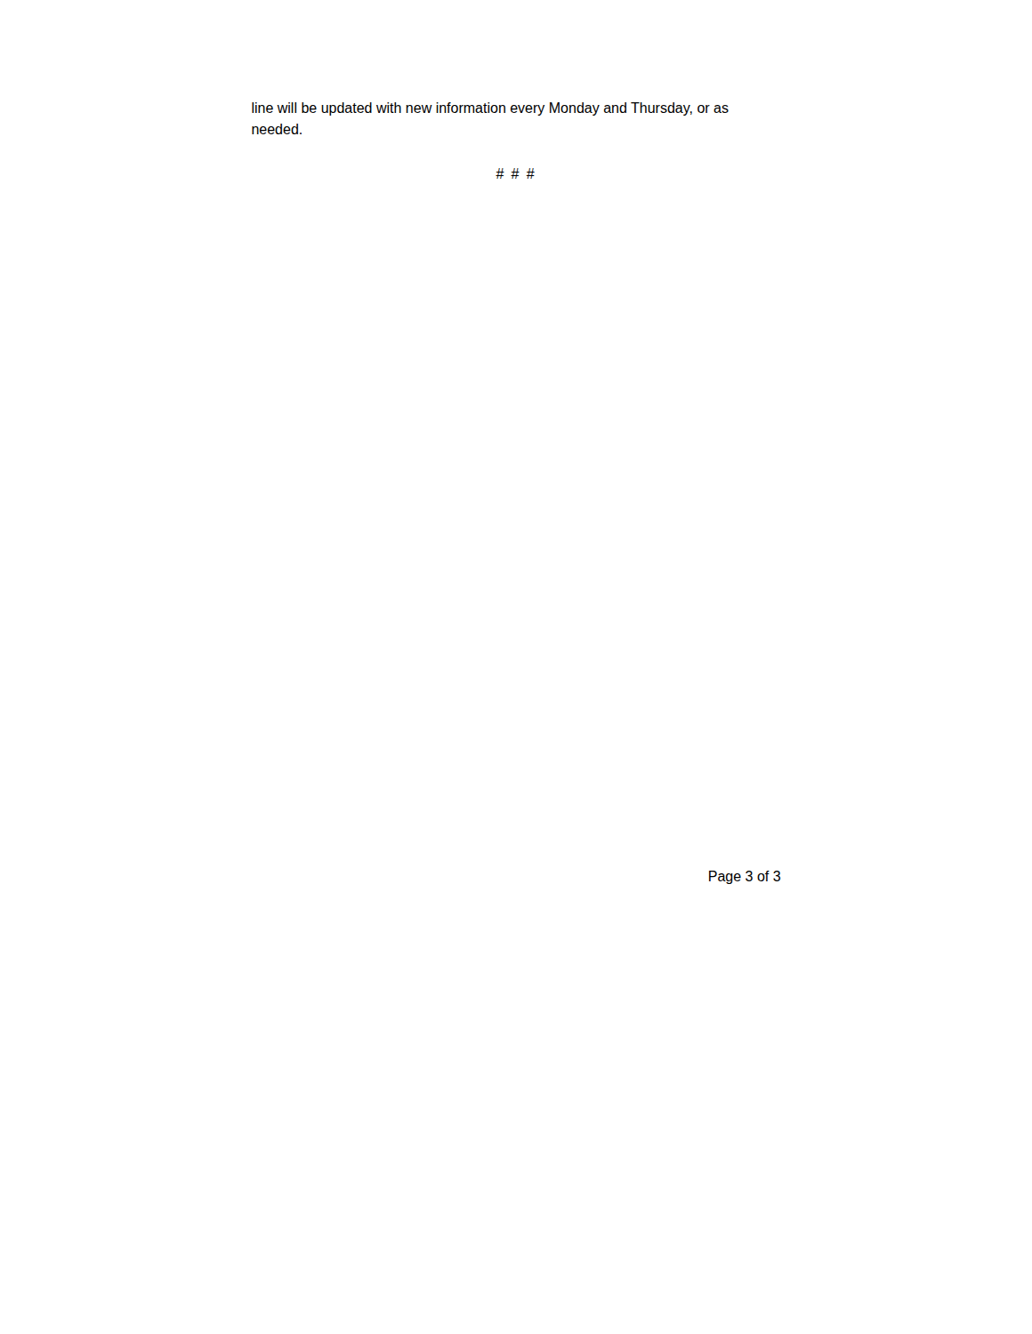line will be updated with new information every Monday and Thursday, or as needed.
# # #
Page 3 of 3